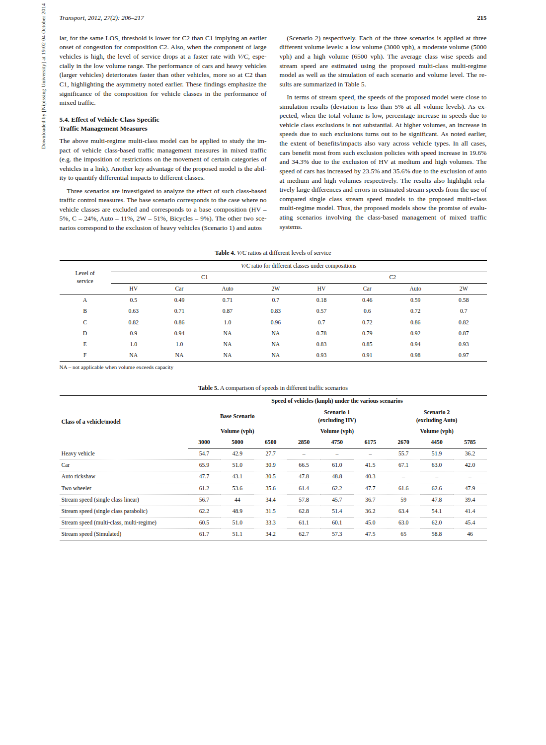Downloaded by [Nipissing University] at 19:02 04 October 2014
Transport, 2012, 27(2): 206–217
215
lar, for the same LOS, threshold is lower for C2 than C1 implying an earlier onset of congestion for composition C2. Also, when the component of large vehicles is high, the level of service drops at a faster rate with V/C, especially in the low volume range. The performance of cars and heavy vehicles (larger vehicles) deteriorates faster than other vehicles, more so at C2 than C1, highlighting the asymmetry noted earlier. These findings emphasize the significance of the composition for vehicle classes in the performance of mixed traffic.
5.4. Effect of Vehicle-Class Specific
Traffic Management Measures
The above multi-regime multi-class model can be applied to study the impact of vehicle class-based traffic management measures in mixed traffic (e.g. the imposition of restrictions on the movement of certain categories of vehicles in a link). Another key advantage of the proposed model is the ability to quantify differential impacts to different classes.
Three scenarios are investigated to analyze the effect of such class-based traffic control measures. The base scenario corresponds to the case where no vehicle classes are excluded and corresponds to a base composition (HV – 5%, C – 24%, Auto – 11%, 2W – 51%, Bicycles – 9%). The other two scenarios correspond to the exclusion of heavy vehicles (Scenario 1) and autos
(Scenario 2) respectively. Each of the three scenarios is applied at three different volume levels: a low volume (3000 vph), a moderate volume (5000 vph) and a high volume (6500 vph). The average class wise speeds and stream speed are estimated using the proposed multi-class multi-regime model as well as the simulation of each scenario and volume level. The results are summarized in Table 5.
In terms of stream speed, the speeds of the proposed model were close to simulation results (deviation is less than 5% at all volume levels). As expected, when the total volume is low, percentage increase in speeds due to vehicle class exclusions is not substantial. At higher volumes, an increase in speeds due to such exclusions turns out to be significant. As noted earlier, the extent of benefits/impacts also vary across vehicle types. In all cases, cars benefit most from such exclusion policies with speed increase in 19.6% and 34.3% due to the exclusion of HV at medium and high volumes. The speed of cars has increased by 23.5% and 35.6% due to the exclusion of auto at medium and high volumes respectively. The results also highlight relatively large differences and errors in estimated stream speeds from the use of compared single class stream speed models to the proposed multi-class multi-regime model. Thus, the proposed models show the promise of evaluating scenarios involving the class-based management of mixed traffic systems.
Table 4. V/C ratios at different levels of service
| Level of service | V/C ratio for different classes under compositions |
| --- | --- |
| C1 | C2 |
| HV | Car | Auto | 2W | HV | Car | Auto | 2W |
| A | 0.5 | 0.49 | 0.71 | 0.7 | 0.18 | 0.46 | 0.59 | 0.58 |
| B | 0.63 | 0.71 | 0.87 | 0.83 | 0.57 | 0.6 | 0.72 | 0.7 |
| C | 0.82 | 0.86 | 1.0 | 0.96 | 0.7 | 0.72 | 0.86 | 0.82 |
| D | 0.9 | 0.94 | NA | NA | 0.78 | 0.79 | 0.92 | 0.87 |
| E | 1.0 | 1.0 | NA | NA | 0.83 | 0.85 | 0.94 | 0.93 |
| F | NA | NA | NA | NA | 0.93 | 0.91 | 0.98 | 0.97 |
NA – not applicable when volume exceeds capacity
Table 5. A comparison of speeds in different traffic scenarios
| Class of a vehicle/model | Speed of vehicles (kmph) under the various scenarios |
| --- | --- |
| Base Scenario | Scenario 1 (excluding HV) | Scenario 2 (excluding Auto) |
| Volume (vph) | Volume (vph) | Volume (vph) |
| 3000 | 5000 | 6500 | 2850 | 4750 | 6175 | 2670 | 4450 | 5785 |
| Heavy vehicle | 54.7 | 42.9 | 27.7 | – | – | – | 55.7 | 51.9 | 36.2 |
| Car | 65.9 | 51.0 | 30.9 | 66.5 | 61.0 | 41.5 | 67.1 | 63.0 | 42.0 |
| Auto rickshaw | 47.7 | 43.1 | 30.5 | 47.8 | 48.8 | 40.3 | – | – | – |
| Two wheeler | 61.2 | 53.6 | 35.6 | 61.4 | 62.2 | 47.7 | 61.6 | 62.6 | 47.9 |
| Stream speed (single class linear) | 56.7 | 44 | 34.4 | 57.8 | 45.7 | 36.7 | 59 | 47.8 | 39.4 |
| Stream speed (single class parabolic) | 62.2 | 48.9 | 31.5 | 62.8 | 51.4 | 36.2 | 63.4 | 54.1 | 41.4 |
| Stream speed (multi-class, multi-regime) | 60.5 | 51.0 | 33.3 | 61.1 | 60.1 | 45.0 | 63.0 | 62.0 | 45.4 |
| Stream speed (Simulated) | 61.7 | 51.1 | 34.2 | 62.7 | 57.3 | 47.5 | 65 | 58.8 | 46 |